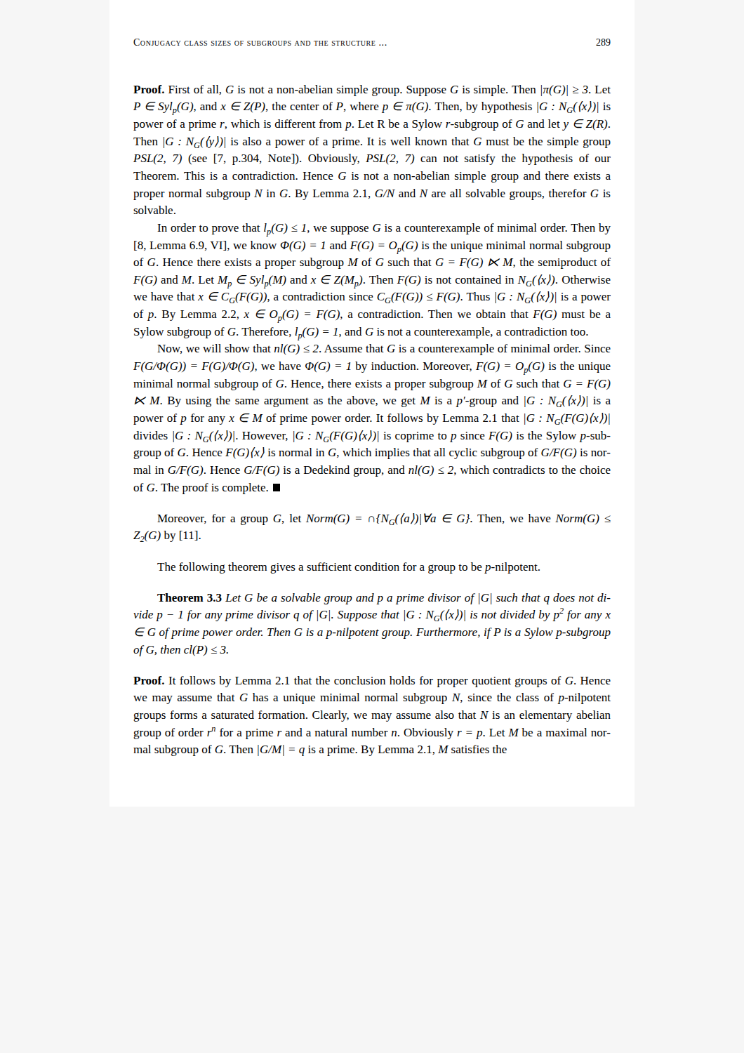Conjugacy class sizes of subgroups and the structure ... 289
Proof. First of all, G is not a non-abelian simple group. Suppose G is simple. Then |π(G)| ≥ 3. Let P ∈ Sylp(G), and x ∈ Z(P), the center of P, where p ∈ π(G). Then, by hypothesis |G : NG(⟨x⟩)| is power of a prime r, which is different from p. Let R be a Sylow r-subgroup of G and let y ∈ Z(R). Then |G : NG(⟨y⟩)| is also a power of a prime. It is well known that G must be the simple group PSL(2, 7) (see [7, p.304, Note]). Obviously, PSL(2, 7) can not satisfy the hypothesis of our Theorem. This is a contradiction. Hence G is not a non-abelian simple group and there exists a proper normal subgroup N in G. By Lemma 2.1, G/N and N are all solvable groups, therefor G is solvable.
In order to prove that lp(G) ≤ 1, we suppose G is a counterexample of minimal order. Then by [8, Lemma 6.9, VI], we know Φ(G) = 1 and F(G) = Op(G) is the unique minimal normal subgroup of G. Hence there exists a proper subgroup M of G such that G = F(G) ⋉ M, the semiproduct of F(G) and M. Let Mp ∈ Sylp(M) and x ∈ Z(Mp). Then F(G) is not contained in NG(⟨x⟩). Otherwise we have that x ∈ CG(F(G)), a contradiction since CG(F(G)) ≤ F(G). Thus |G : NG(⟨x⟩)| is a power of p. By Lemma 2.2, x ∈ Op(G) = F(G), a contradiction. Then we obtain that F(G) must be a Sylow subgroup of G. Therefore, lp(G) = 1, and G is not a counterexample, a contradiction too.
Now, we will show that nl(G) ≤ 2. Assume that G is a counterexample of minimal order. Since F(G/Φ(G)) = F(G)/Φ(G), we have Φ(G) = 1 by induction. Moreover, F(G) = Op(G) is the unique minimal normal subgroup of G. Hence, there exists a proper subgroup M of G such that G = F(G) ⋉ M. By using the same argument as the above, we get M is a p′-group and |G : NG(⟨x⟩)| is a power of p for any x ∈ M of prime power order. It follows by Lemma 2.1 that |G : NG(F(G)⟨x⟩)| divides |G : NG(⟨x⟩)|. However, |G : NG(F(G)⟨x⟩)| is coprime to p since F(G) is the Sylow p-subgroup of G. Hence F(G)⟨x⟩ is normal in G, which implies that all cyclic subgroup of G/F(G) is normal in G/F(G). Hence G/F(G) is a Dedekind group, and nl(G) ≤ 2, which contradicts to the choice of G. The proof is complete.
Moreover, for a group G, let Norm(G) = ∩{NG(⟨a⟩)|∀a ∈ G}. Then, we have Norm(G) ≤ Z2(G) by [11].
The following theorem gives a sufficient condition for a group to be p-nilpotent.
Theorem 3.3 Let G be a solvable group and p a prime divisor of |G| such that q does not divide p − 1 for any prime divisor q of |G|. Suppose that |G : NG(⟨x⟩)| is not divided by p2 for any x ∈ G of prime power order. Then G is a p-nilpotent group. Furthermore, if P is a Sylow p-subgroup of G, then cl(P) ≤ 3.
Proof. It follows by Lemma 2.1 that the conclusion holds for proper quotient groups of G. Hence we may assume that G has a unique minimal normal subgroup N, since the class of p-nilpotent groups forms a saturated formation. Clearly, we may assume also that N is an elementary abelian group of order rn for a prime r and a natural number n. Obviously r = p. Let M be a maximal normal subgroup of G. Then |G/M| = q is a prime. By Lemma 2.1, M satisfies the